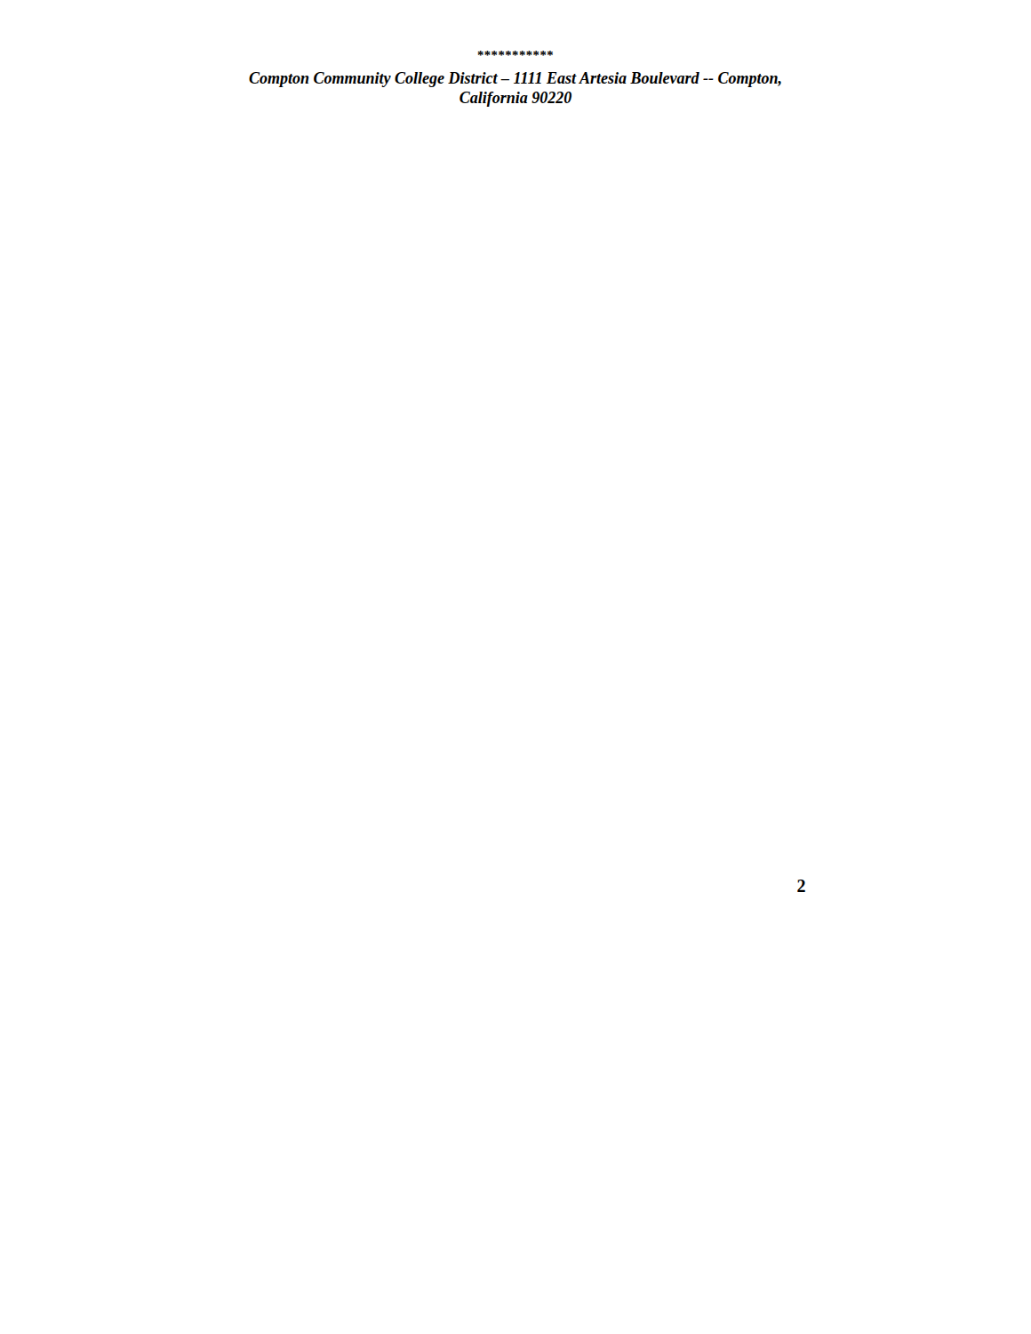***********
Compton Community College District – 1111 East Artesia Boulevard -- Compton, California 90220
2